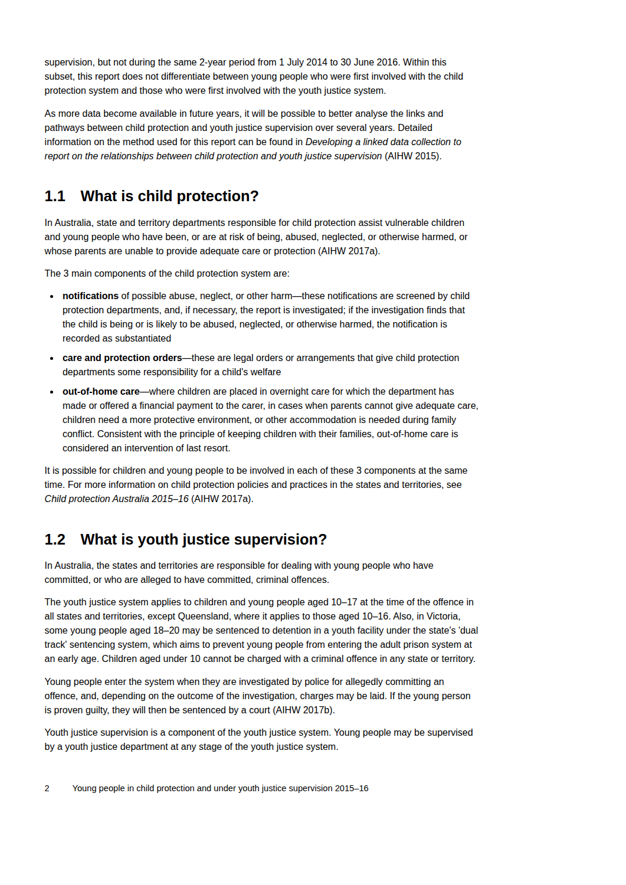supervision, but not during the same 2-year period from 1 July 2014 to 30 June 2016. Within this subset, this report does not differentiate between young people who were first involved with the child protection system and those who were first involved with the youth justice system.
As more data become available in future years, it will be possible to better analyse the links and pathways between child protection and youth justice supervision over several years. Detailed information on the method used for this report can be found in Developing a linked data collection to report on the relationships between child protection and youth justice supervision (AIHW 2015).
1.1 What is child protection?
In Australia, state and territory departments responsible for child protection assist vulnerable children and young people who have been, or are at risk of being, abused, neglected, or otherwise harmed, or whose parents are unable to provide adequate care or protection (AIHW 2017a).
The 3 main components of the child protection system are:
notifications of possible abuse, neglect, or other harm—these notifications are screened by child protection departments, and, if necessary, the report is investigated; if the investigation finds that the child is being or is likely to be abused, neglected, or otherwise harmed, the notification is recorded as substantiated
care and protection orders—these are legal orders or arrangements that give child protection departments some responsibility for a child's welfare
out-of-home care—where children are placed in overnight care for which the department has made or offered a financial payment to the carer, in cases when parents cannot give adequate care, children need a more protective environment, or other accommodation is needed during family conflict. Consistent with the principle of keeping children with their families, out-of-home care is considered an intervention of last resort.
It is possible for children and young people to be involved in each of these 3 components at the same time. For more information on child protection policies and practices in the states and territories, see Child protection Australia 2015–16 (AIHW 2017a).
1.2 What is youth justice supervision?
In Australia, the states and territories are responsible for dealing with young people who have committed, or who are alleged to have committed, criminal offences.
The youth justice system applies to children and young people aged 10–17 at the time of the offence in all states and territories, except Queensland, where it applies to those aged 10–16. Also, in Victoria, some young people aged 18–20 may be sentenced to detention in a youth facility under the state's 'dual track' sentencing system, which aims to prevent young people from entering the adult prison system at an early age. Children aged under 10 cannot be charged with a criminal offence in any state or territory.
Young people enter the system when they are investigated by police for allegedly committing an offence, and, depending on the outcome of the investigation, charges may be laid. If the young person is proven guilty, they will then be sentenced by a court (AIHW 2017b).
Youth justice supervision is a component of the youth justice system. Young people may be supervised by a youth justice department at any stage of the youth justice system.
2 Young people in child protection and under youth justice supervision 2015–16